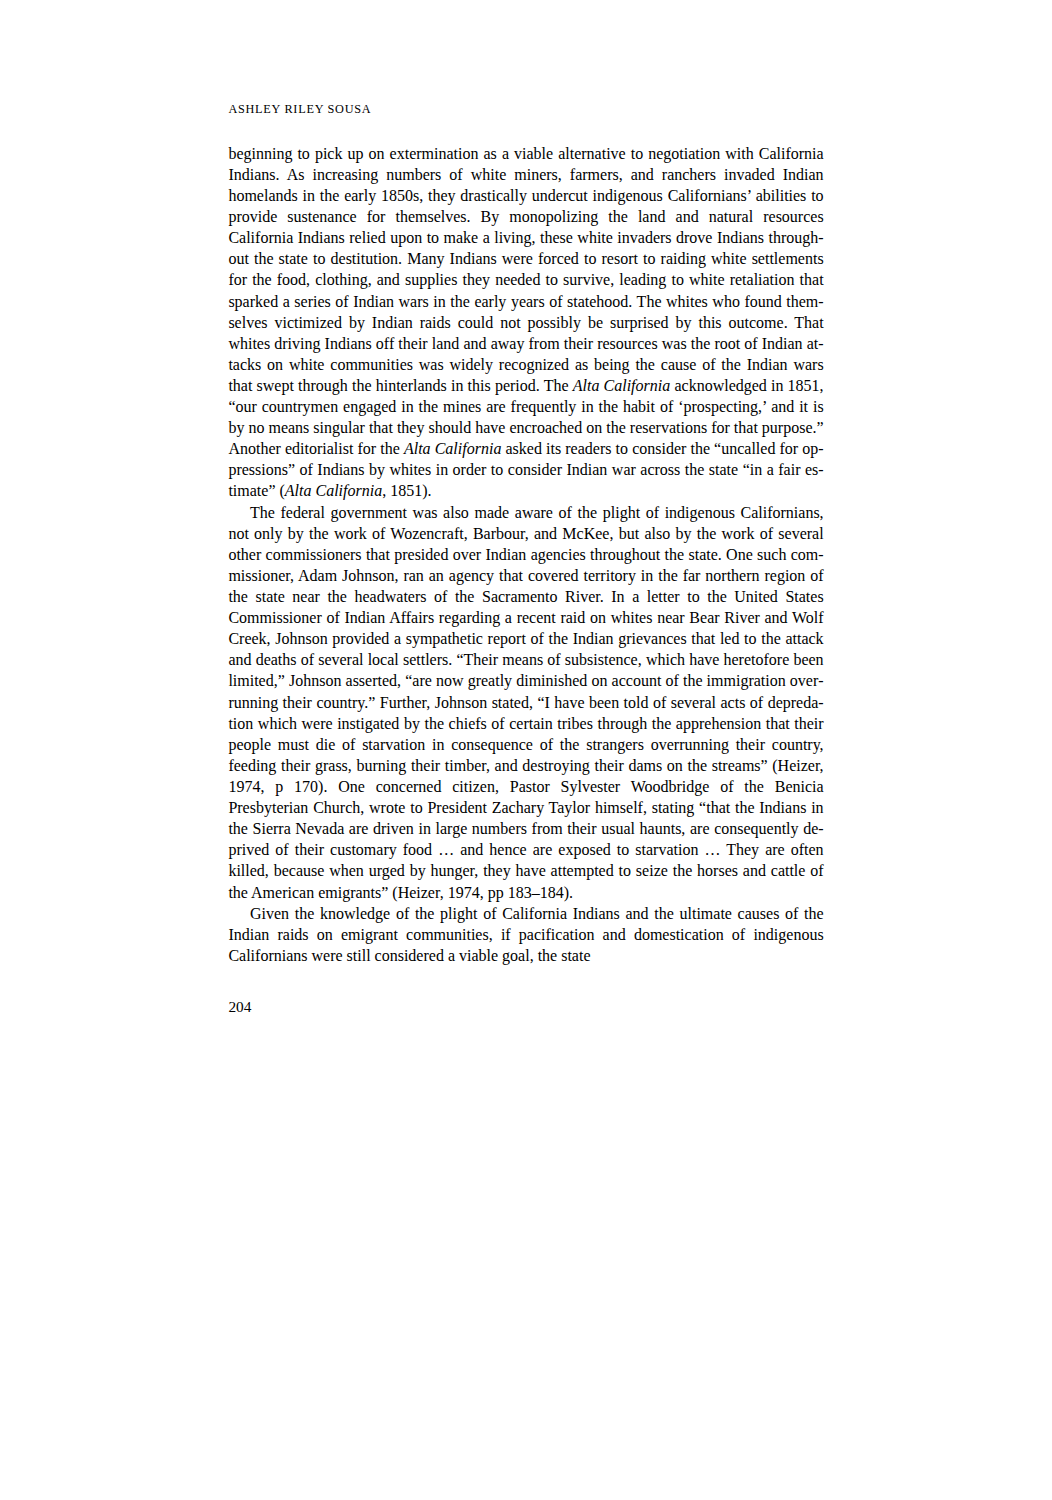Ashley Riley Sousa
beginning to pick up on extermination as a viable alternative to negotiation with California Indians. As increasing numbers of white miners, farmers, and ranchers invaded Indian homelands in the early 1850s, they drastically undercut indigenous Californians’ abilities to provide sustenance for themselves. By monopolizing the land and natural resources California Indians relied upon to make a living, these white invaders drove Indians throughout the state to destitution. Many Indians were forced to resort to raiding white settlements for the food, clothing, and supplies they needed to survive, leading to white retaliation that sparked a series of Indian wars in the early years of statehood. The whites who found themselves victimized by Indian raids could not possibly be surprised by this outcome. That whites driving Indians off their land and away from their resources was the root of Indian attacks on white communities was widely recognized as being the cause of the Indian wars that swept through the hinterlands in this period. The Alta California acknowledged in 1851, “our countrymen engaged in the mines are frequently in the habit of ‘prospecting,’ and it is by no means singular that they should have encroached on the reservations for that purpose.” Another editorialist for the Alta California asked its readers to consider the “uncalled for oppressions” of Indians by whites in order to consider Indian war across the state “in a fair estimate” (Alta California, 1851).
The federal government was also made aware of the plight of indigenous Californians, not only by the work of Wozencraft, Barbour, and McKee, but also by the work of several other commissioners that presided over Indian agencies throughout the state. One such commissioner, Adam Johnson, ran an agency that covered territory in the far northern region of the state near the headwaters of the Sacramento River. In a letter to the United States Commissioner of Indian Affairs regarding a recent raid on whites near Bear River and Wolf Creek, Johnson provided a sympathetic report of the Indian grievances that led to the attack and deaths of several local settlers. “Their means of subsistence, which have heretofore been limited,” Johnson asserted, “are now greatly diminished on account of the immigration overrunning their country.” Further, Johnson stated, “I have been told of several acts of depredation which were instigated by the chiefs of certain tribes through the apprehension that their people must die of starvation in consequence of the strangers overrunning their country, feeding their grass, burning their timber, and destroying their dams on the streams” (Heizer, 1974, p 170). One concerned citizen, Pastor Sylvester Woodbridge of the Benicia Presbyterian Church, wrote to President Zachary Taylor himself, stating “that the Indians in the Sierra Nevada are driven in large numbers from their usual haunts, are consequently deprived of their customary food … and hence are exposed to starvation … They are often killed, because when urged by hunger, they have attempted to seize the horses and cattle of the American emigrants” (Heizer, 1974, pp 183–184).
Given the knowledge of the plight of California Indians and the ultimate causes of the Indian raids on emigrant communities, if pacification and domestication of indigenous Californians were still considered a viable goal, the state
204